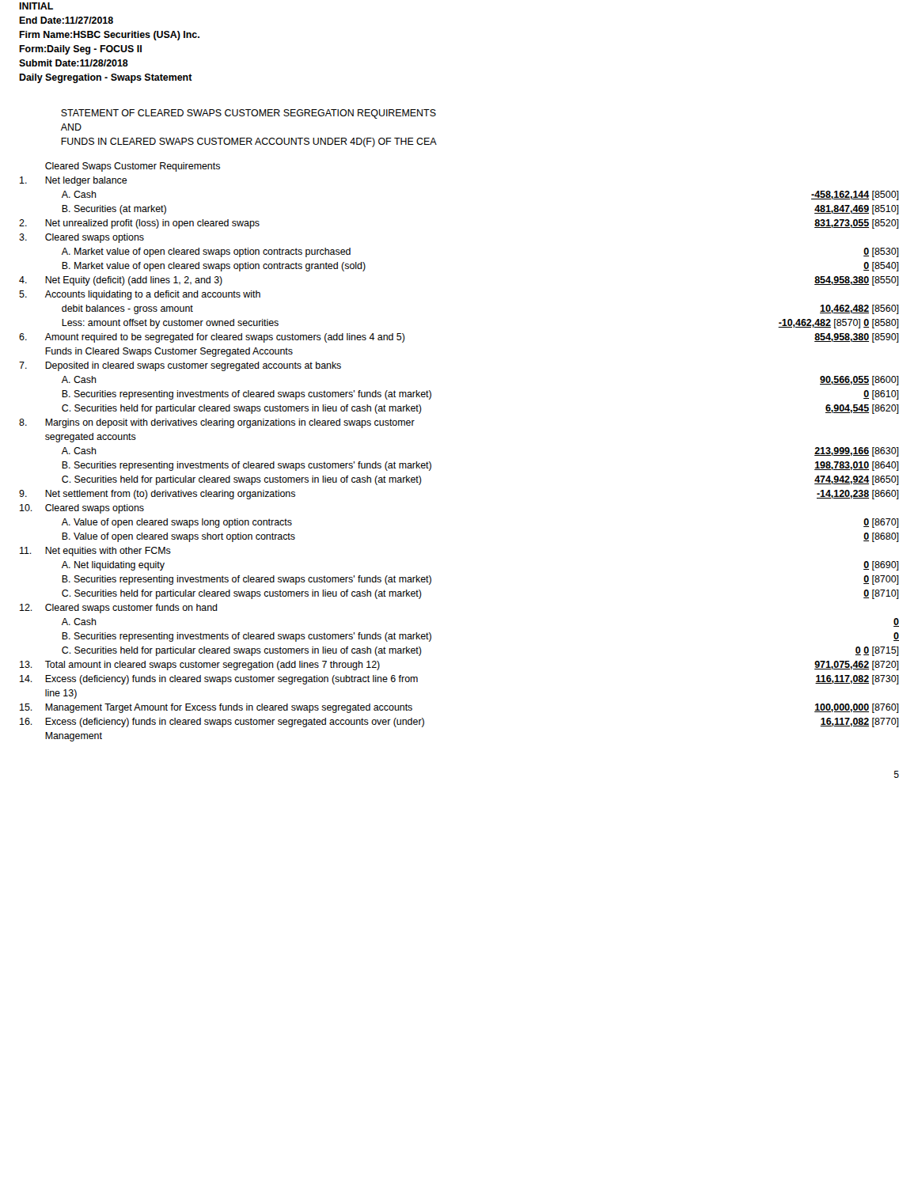INITIAL
End Date:11/27/2018
Firm Name:HSBC Securities (USA) Inc.
Form:Daily Seg - FOCUS II
Submit Date:11/28/2018
Daily Segregation - Swaps Statement
STATEMENT OF CLEARED SWAPS CUSTOMER SEGREGATION REQUIREMENTS
AND
FUNDS IN CLEARED SWAPS CUSTOMER ACCOUNTS UNDER 4D(F) OF THE CEA
| | Cleared Swaps Customer Requirements | |
| 1. | Net ledger balance | |
| | A. Cash | -458,162,144 [8500] |
| | B. Securities (at market) | 481,847,469 [8510] |
| 2. | Net unrealized profit (loss) in open cleared swaps | 831,273,055 [8520] |
| 3. | Cleared swaps options | |
| | A. Market value of open cleared swaps option contracts purchased | 0 [8530] |
| | B. Market value of open cleared swaps option contracts granted (sold) | 0 [8540] |
| 4. | Net Equity (deficit) (add lines 1, 2, and 3) | 854,958,380 [8550] |
| 5. | Accounts liquidating to a deficit and accounts with | |
| | debit balances - gross amount | 10,462,482 [8560] |
| | Less: amount offset by customer owned securities | -10,462,482 [8570] 0 [8580] |
| 6. | Amount required to be segregated for cleared swaps customers (add lines 4 and 5) | 854,958,380 [8590] |
| | Funds in Cleared Swaps Customer Segregated Accounts | |
| 7. | Deposited in cleared swaps customer segregated accounts at banks | |
| | A. Cash | 90,566,055 [8600] |
| | B. Securities representing investments of cleared swaps customers' funds (at market) | 0 [8610] |
| | C. Securities held for particular cleared swaps customers in lieu of cash (at market) | 6,904,545 [8620] |
| 8. | Margins on deposit with derivatives clearing organizations in cleared swaps customer | |
| | segregated accounts | |
| | A. Cash | 213,999,166 [8630] |
| | B. Securities representing investments of cleared swaps customers' funds (at market) | 198,783,010 [8640] |
| | C. Securities held for particular cleared swaps customers in lieu of cash (at market) | 474,942,924 [8650] |
| 9. | Net settlement from (to) derivatives clearing organizations | -14,120,238 [8660] |
| 10. | Cleared swaps options | |
| | A. Value of open cleared swaps long option contracts | 0 [8670] |
| | B. Value of open cleared swaps short option contracts | 0 [8680] |
| 11. | Net equities with other FCMs | |
| | A. Net liquidating equity | 0 [8690] |
| | B. Securities representing investments of cleared swaps customers' funds (at market) | 0 [8700] |
| | C. Securities held for particular cleared swaps customers in lieu of cash (at market) | 0 [8710] |
| 12. | Cleared swaps customer funds on hand | |
| | A. Cash | 0 |
| | B. Securities representing investments of cleared swaps customers' funds (at market) | 0 |
| | C. Securities held for particular cleared swaps customers in lieu of cash (at market) | 0 0 [8715] |
| 13. | Total amount in cleared swaps customer segregation (add lines 7 through 12) | 971,075,462 [8720] |
| 14. | Excess (deficiency) funds in cleared swaps customer segregation (subtract line 6 from | 116,117,082 [8730] |
| | line 13) | |
| 15. | Management Target Amount for Excess funds in cleared swaps segregated accounts | 100,000,000 [8760] |
| 16. | Excess (deficiency) funds in cleared swaps customer segregated accounts over (under) | 16,117,082 [8770] |
| | Management | |
5